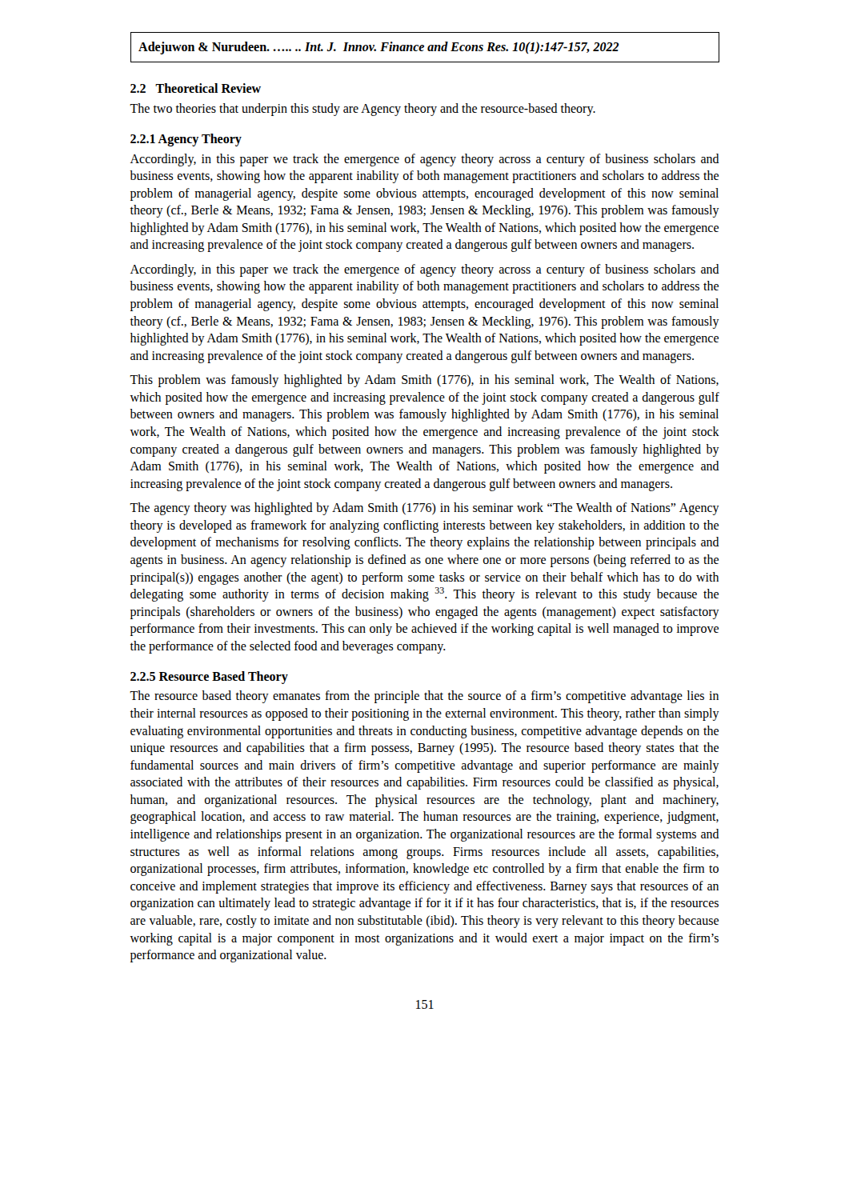Adejuwon & Nurudeen. ….. .. Int. J. Innov. Finance and Econs Res. 10(1):147-157, 2022
2.2 Theoretical Review
The two theories that underpin this study are Agency theory and the resource-based theory.
2.2.1 Agency Theory
Accordingly, in this paper we track the emergence of agency theory across a century of business scholars and business events, showing how the apparent inability of both management practitioners and scholars to address the problem of managerial agency, despite some obvious attempts, encouraged development of this now seminal theory (cf., Berle & Means, 1932; Fama & Jensen, 1983; Jensen & Meckling, 1976). This problem was famously highlighted by Adam Smith (1776), in his seminal work, The Wealth of Nations, which posited how the emergence and increasing prevalence of the joint stock company created a dangerous gulf between owners and managers.
Accordingly, in this paper we track the emergence of agency theory across a century of business scholars and business events, showing how the apparent inability of both management practitioners and scholars to address the problem of managerial agency, despite some obvious attempts, encouraged development of this now seminal theory (cf., Berle & Means, 1932; Fama & Jensen, 1983; Jensen & Meckling, 1976). This problem was famously highlighted by Adam Smith (1776), in his seminal work, The Wealth of Nations, which posited how the emergence and increasing prevalence of the joint stock company created a dangerous gulf between owners and managers.
This problem was famously highlighted by Adam Smith (1776), in his seminal work, The Wealth of Nations, which posited how the emergence and increasing prevalence of the joint stock company created a dangerous gulf between owners and managers. This problem was famously highlighted by Adam Smith (1776), in his seminal work, The Wealth of Nations, which posited how the emergence and increasing prevalence of the joint stock company created a dangerous gulf between owners and managers. This problem was famously highlighted by Adam Smith (1776), in his seminal work, The Wealth of Nations, which posited how the emergence and increasing prevalence of the joint stock company created a dangerous gulf between owners and managers.
The agency theory was highlighted by Adam Smith (1776) in his seminar work “The Wealth of Nations” Agency theory is developed as framework for analyzing conflicting interests between key stakeholders, in addition to the development of mechanisms for resolving conflicts. The theory explains the relationship between principals and agents in business. An agency relationship is defined as one where one or more persons (being referred to as the principal(s)) engages another (the agent) to perform some tasks or service on their behalf which has to do with delegating some authority in terms of decision making 33. This theory is relevant to this study because the principals (shareholders or owners of the business) who engaged the agents (management) expect satisfactory performance from their investments. This can only be achieved if the working capital is well managed to improve the performance of the selected food and beverages company.
2.2.5 Resource Based Theory
The resource based theory emanates from the principle that the source of a firm’s competitive advantage lies in their internal resources as opposed to their positioning in the external environment. This theory, rather than simply evaluating environmental opportunities and threats in conducting business, competitive advantage depends on the unique resources and capabilities that a firm possess, Barney (1995). The resource based theory states that the fundamental sources and main drivers of firm’s competitive advantage and superior performance are mainly associated with the attributes of their resources and capabilities. Firm resources could be classified as physical, human, and organizational resources. The physical resources are the technology, plant and machinery, geographical location, and access to raw material. The human resources are the training, experience, judgment, intelligence and relationships present in an organization. The organizational resources are the formal systems and structures as well as informal relations among groups. Firms resources include all assets, capabilities, organizational processes, firm attributes, information, knowledge etc controlled by a firm that enable the firm to conceive and implement strategies that improve its efficiency and effectiveness. Barney says that resources of an organization can ultimately lead to strategic advantage if for it if it has four characteristics, that is, if the resources are valuable, rare, costly to imitate and non substitutable (ibid). This theory is very relevant to this theory because working capital is a major component in most organizations and it would exert a major impact on the firm’s performance and organizational value.
151